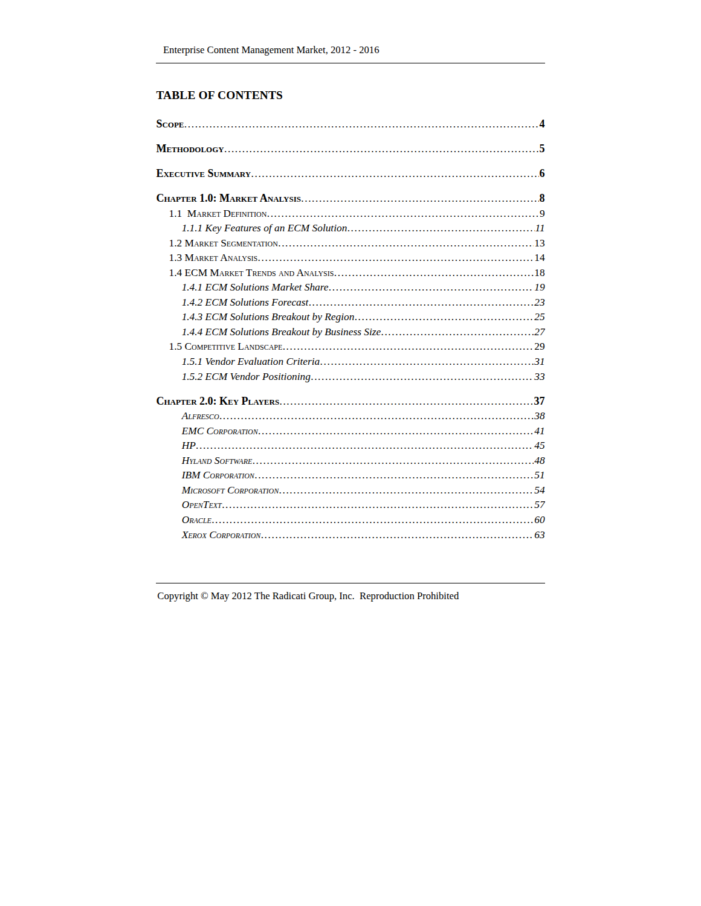Enterprise Content Management Market, 2012 - 2016
TABLE OF CONTENTS
Scope........................................................................................................... 4
Methodology........................................................................................................... 5
Executive Summary........................................................................................................... 6
Chapter 1.0: Market Analysis........................................................................................................... 8
1.1 Market Definition........................................................................................................... 9
1.1.1 Key Features of an ECM Solution........................................................................................................... 11
1.2 Market Segmentation........................................................................................................... 13
1.3 Market Analysis........................................................................................................... 14
1.4 ECM Market Trends and Analysis........................................................................................................... 18
1.4.1 ECM Solutions Market Share........................................................................................................... 19
1.4.2 ECM Solutions Forecast........................................................................................................... 23
1.4.3 ECM Solutions Breakout by Region........................................................................................................... 25
1.4.4 ECM Solutions Breakout by Business Size........................................................................................................... 27
1.5 Competitive Landscape........................................................................................................... 29
1.5.1 Vendor Evaluation Criteria........................................................................................................... 31
1.5.2 ECM Vendor Positioning........................................................................................................... 33
Chapter 2.0: Key Players........................................................................................................... 37
Alfresco........................................................................................................... 38
EMC Corporation........................................................................................................... 41
HP........................................................................................................... 45
Hyland Software........................................................................................................... 48
IBM Corporation........................................................................................................... 51
Microsoft Corporation........................................................................................................... 54
OpenText........................................................................................................... 57
Oracle........................................................................................................... 60
Xerox Corporation........................................................................................................... 63
Copyright © May 2012 The Radicati Group, Inc. Reproduction Prohibited